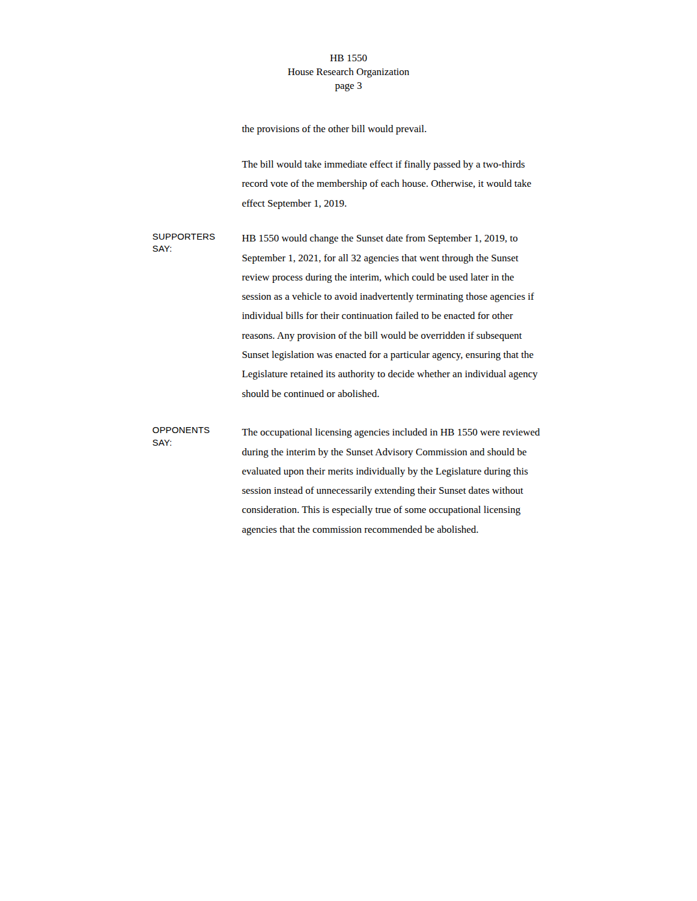HB 1550 House Research Organization page 3
the provisions of the other bill would prevail.
The bill would take immediate effect if finally passed by a two-thirds record vote of the membership of each house. Otherwise, it would take effect September 1, 2019.
SUPPORTERS SAY:
HB 1550 would change the Sunset date from September 1, 2019, to September 1, 2021, for all 32 agencies that went through the Sunset review process during the interim, which could be used later in the session as a vehicle to avoid inadvertently terminating those agencies if individual bills for their continuation failed to be enacted for other reasons. Any provision of the bill would be overridden if subsequent Sunset legislation was enacted for a particular agency, ensuring that the Legislature retained its authority to decide whether an individual agency should be continued or abolished.
OPPONENTS SAY:
The occupational licensing agencies included in HB 1550 were reviewed during the interim by the Sunset Advisory Commission and should be evaluated upon their merits individually by the Legislature during this session instead of unnecessarily extending their Sunset dates without consideration. This is especially true of some occupational licensing agencies that the commission recommended be abolished.